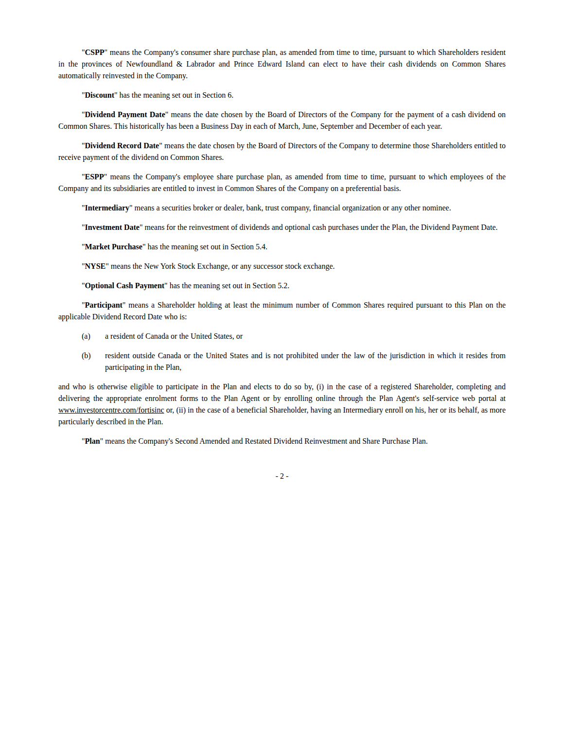"CSPP" means the Company's consumer share purchase plan, as amended from time to time, pursuant to which Shareholders resident in the provinces of Newfoundland & Labrador and Prince Edward Island can elect to have their cash dividends on Common Shares automatically reinvested in the Company.
"Discount" has the meaning set out in Section 6.
"Dividend Payment Date" means the date chosen by the Board of Directors of the Company for the payment of a cash dividend on Common Shares. This historically has been a Business Day in each of March, June, September and December of each year.
"Dividend Record Date" means the date chosen by the Board of Directors of the Company to determine those Shareholders entitled to receive payment of the dividend on Common Shares.
"ESPP" means the Company's employee share purchase plan, as amended from time to time, pursuant to which employees of the Company and its subsidiaries are entitled to invest in Common Shares of the Company on a preferential basis.
"Intermediary" means a securities broker or dealer, bank, trust company, financial organization or any other nominee.
"Investment Date" means for the reinvestment of dividends and optional cash purchases under the Plan, the Dividend Payment Date.
"Market Purchase" has the meaning set out in Section 5.4.
"NYSE" means the New York Stock Exchange, or any successor stock exchange.
"Optional Cash Payment" has the meaning set out in Section 5.2.
"Participant" means a Shareholder holding at least the minimum number of Common Shares required pursuant to this Plan on the applicable Dividend Record Date who is:
(a)
a resident of Canada or the United States, or
(b)
resident outside Canada or the United States and is not prohibited under the law of the jurisdiction in which it resides from participating in the Plan,
and who is otherwise eligible to participate in the Plan and elects to do so by, (i) in the case of a registered Shareholder, completing and delivering the appropriate enrolment forms to the Plan Agent or by enrolling online through the Plan Agent's self-service web portal at www.investorcentre.com/fortisinc or, (ii) in the case of a beneficial Shareholder, having an Intermediary enroll on his, her or its behalf, as more particularly described in the Plan.
"Plan" means the Company's Second Amended and Restated Dividend Reinvestment and Share Purchase Plan.
- 2 -